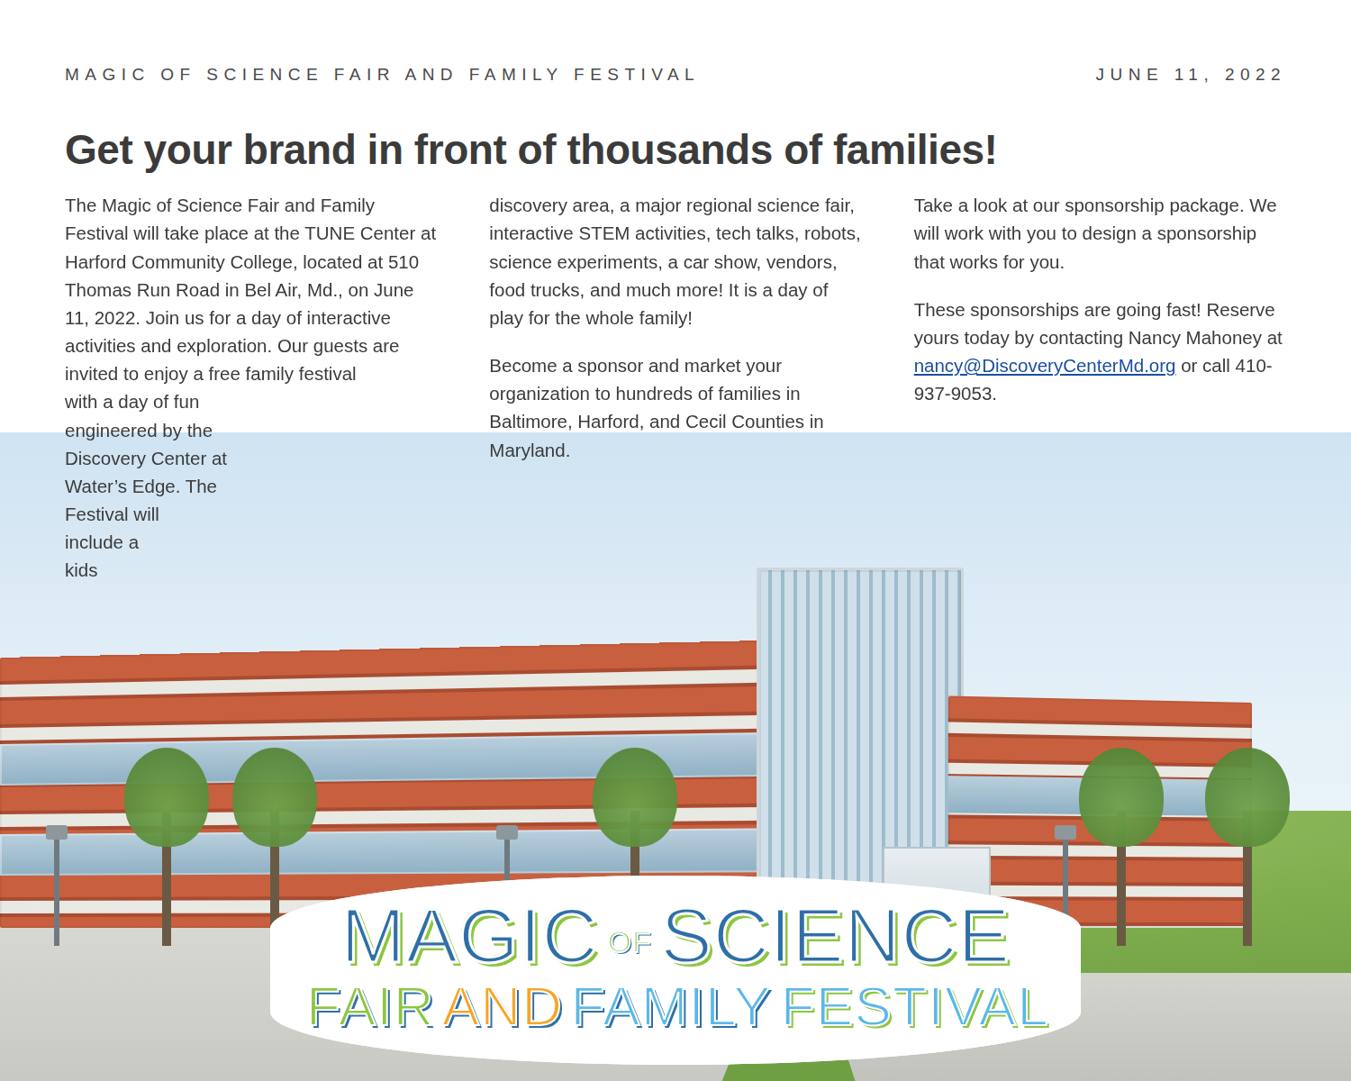Magic of Science Fair and Family Festival
June 11, 2022
Get your brand in front of thousands of families!
The Magic of Science Fair and Family Festival will take place at the TUNE Center at Harford Community College, located at 510 Thomas Run Road in Bel Air, Md., on June 11, 2022. Join us for a day of interactive activities and exploration. Our guests are invited to enjoy a free family festival with a day of fun engineered by the Discovery Center at Water’s Edge. The Festival will include a kids
discovery area, a major regional science fair, interactive STEM activities, tech talks, robots, science experiments, a car show, vendors, food trucks, and much more! It is a day of play for the whole family!
Become a sponsor and market your organization to hundreds of families in Baltimore, Harford, and Cecil Counties in Maryland.
Take a look at our sponsorship package. We will work with you to design a sponsorship that works for you.
These sponsorships are going fast! Reserve yours today by contacting Nancy Mahoney at nancy@DiscoveryCenterMd.org or call 410-937-9053.
MAGIC OF SCIENCE
FAIR AND FAMILY FESTIVAL